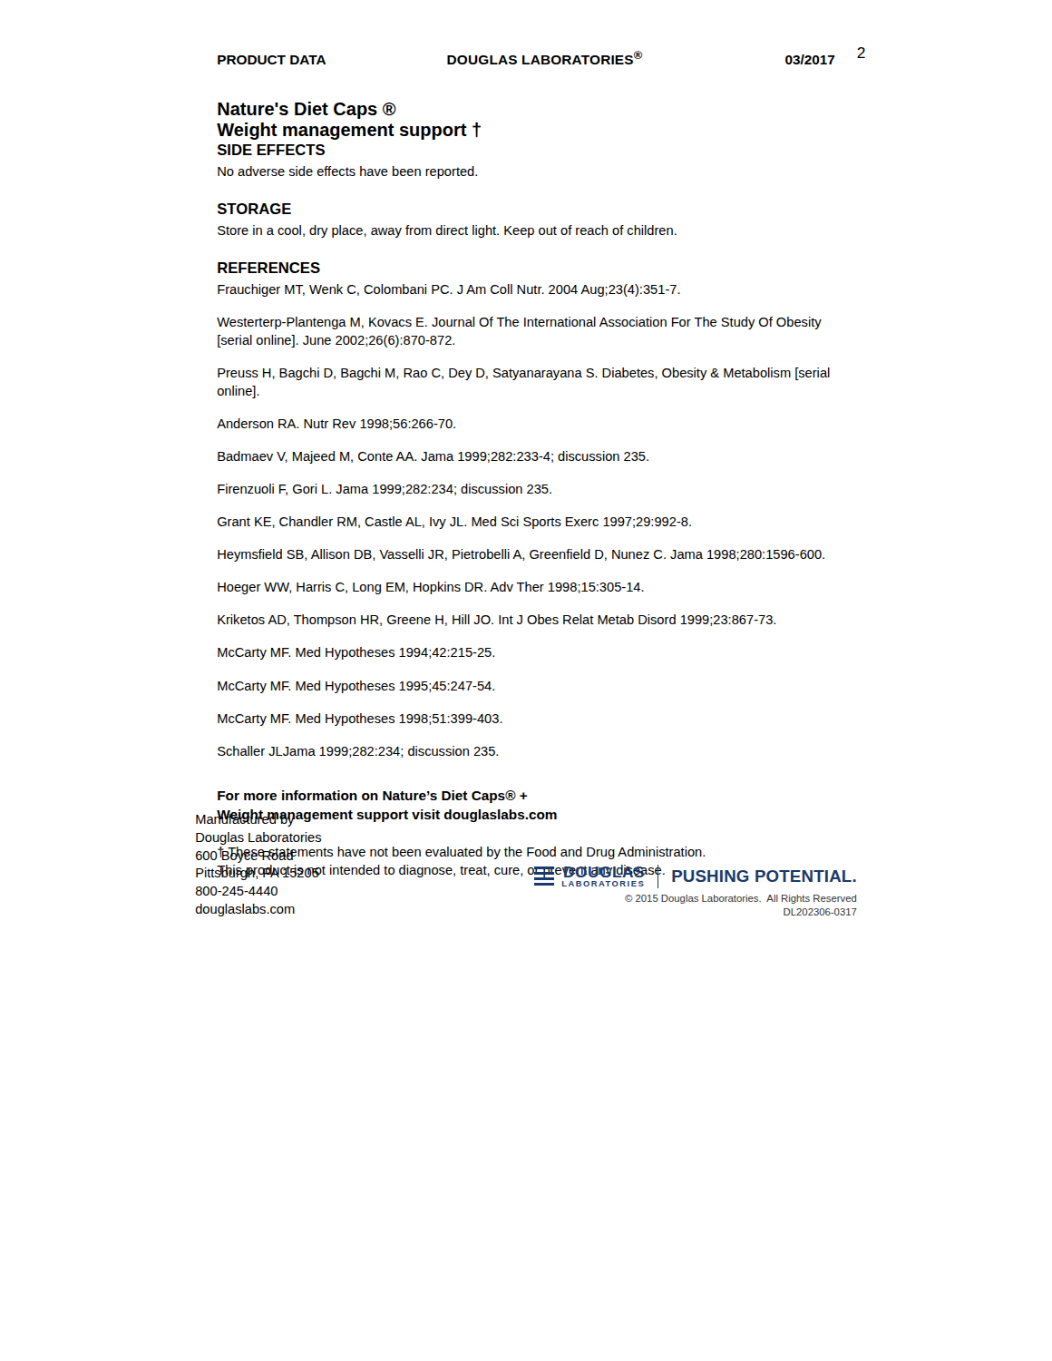2
PRODUCT DATA
DOUGLAS LABORATORIES®
03/2017
Nature's Diet Caps ®
Weight management support †
SIDE EFFECTS
No adverse side effects have been reported.
STORAGE
Store in a cool, dry place, away from direct light. Keep out of reach of children.
REFERENCES
Frauchiger MT, Wenk C, Colombani PC. J Am Coll Nutr. 2004 Aug;23(4):351-7.
Westerterp-Plantenga M, Kovacs E. Journal Of The International Association For The Study Of Obesity [serial online]. June 2002;26(6):870-872.
Preuss H, Bagchi D, Bagchi M, Rao C, Dey D, Satyanarayana S. Diabetes, Obesity & Metabolism [serial online].
Anderson RA. Nutr Rev 1998;56:266-70.
Badmaev V, Majeed M, Conte AA. Jama 1999;282:233-4; discussion 235.
Firenzuoli F, Gori L. Jama 1999;282:234; discussion 235.
Grant KE, Chandler RM, Castle AL, Ivy JL. Med Sci Sports Exerc 1997;29:992-8.
Heymsfield SB, Allison DB, Vasselli JR, Pietrobelli A, Greenfield D, Nunez C. Jama 1998;280:1596-600.
Hoeger WW, Harris C, Long EM, Hopkins DR. Adv Ther 1998;15:305-14.
Kriketos AD, Thompson HR, Greene H, Hill JO. Int J Obes Relat Metab Disord 1999;23:867-73.
McCarty MF. Med Hypotheses 1994;42:215-25.
McCarty MF. Med Hypotheses 1995;45:247-54.
McCarty MF. Med Hypotheses 1998;51:399-403.
Schaller JLJama 1999;282:234; discussion 235.
For more information on Nature’s Diet Caps® +
Weight management support visit douglaslabs.com
† These statements have not been evaluated by the Food and Drug Administration.
This product is not intended to diagnose, treat, cure, or prevent any disease.
Manufactured by
Douglas Laboratories
600 Boyce Road
Pittsburgh, PA 15205
800-245-4440
douglaslabs.com
DOUGLASLABORATORIES PUSHING POTENTIAL.
© 2015 Douglas Laboratories. All Rights Reserved
DL202306-0317